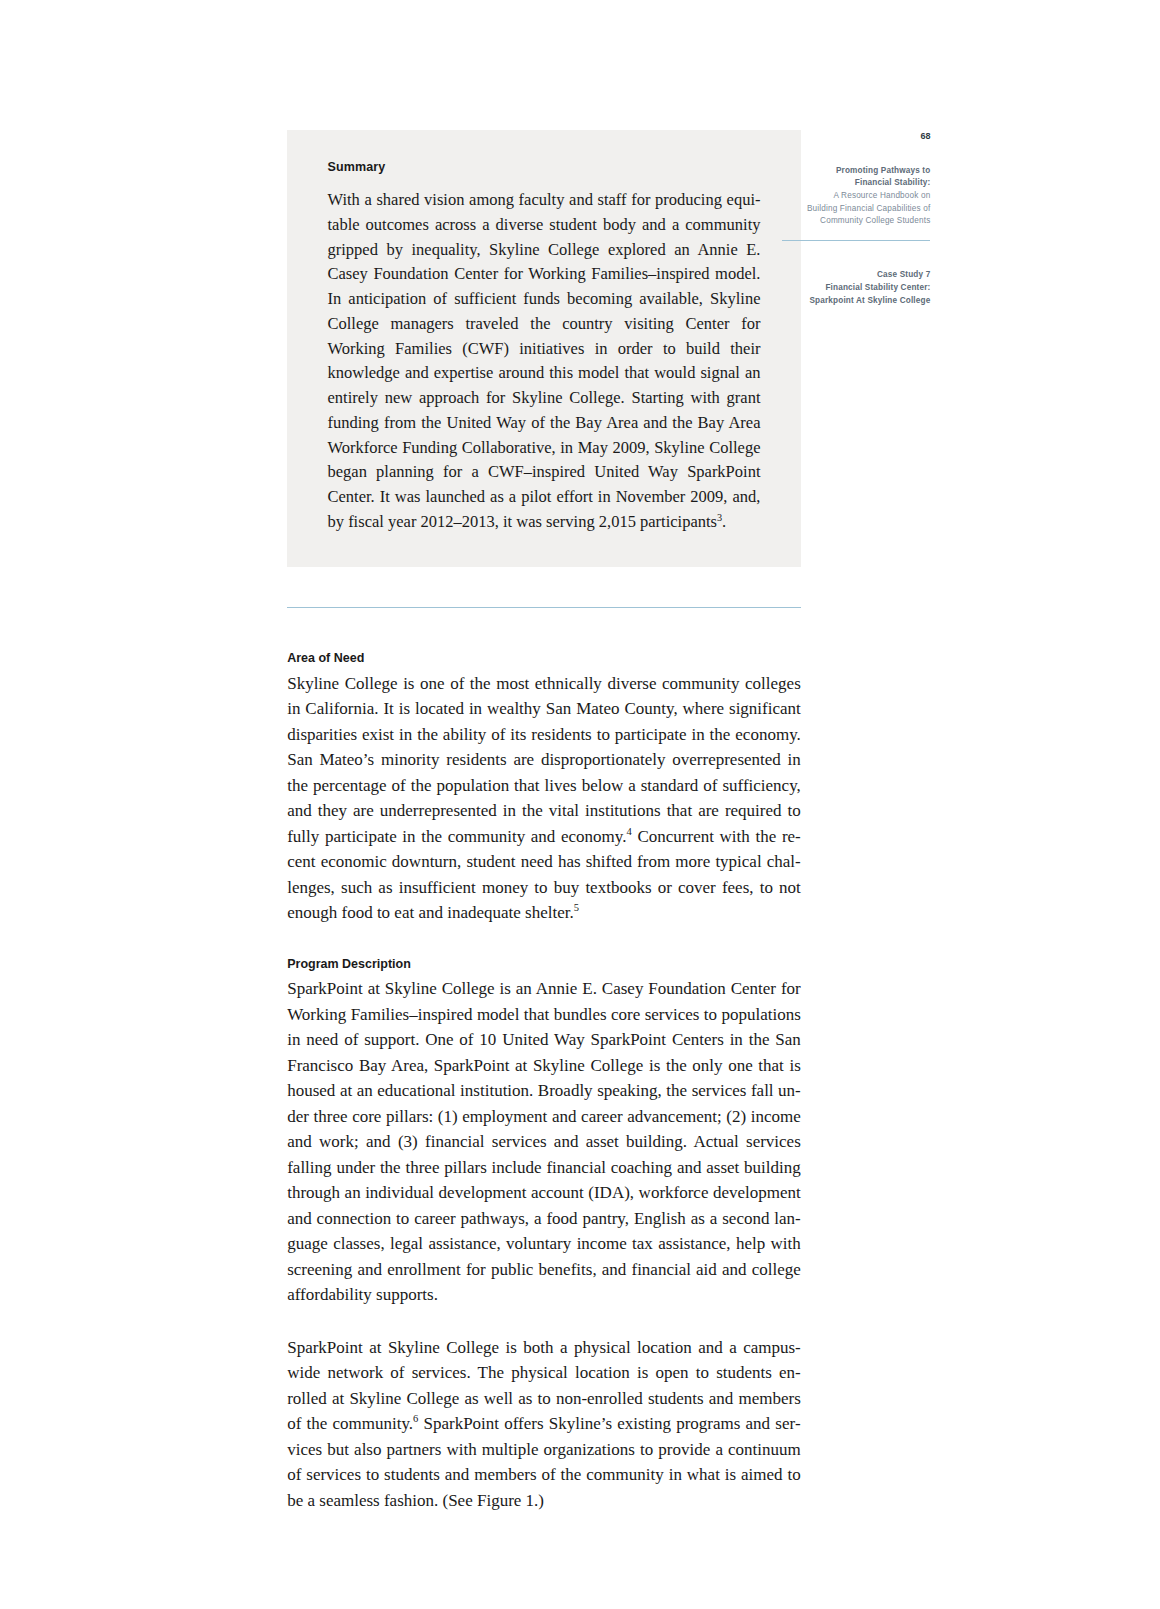68
Promoting Pathways to
Financial Stability:
A Resource Handbook on
Building Financial Capabilities of
Community College Students
Case Study 7
Financial Stability Center:
Sparkpoint At Skyline College
Summary
With a shared vision among faculty and staff for producing equitable outcomes across a diverse student body and a community gripped by inequality, Skyline College explored an Annie E. Casey Foundation Center for Working Families–inspired model. In anticipation of sufficient funds becoming available, Skyline College managers traveled the country visiting Center for Working Families (CWF) initiatives in order to build their knowledge and expertise around this model that would signal an entirely new approach for Skyline College. Starting with grant funding from the United Way of the Bay Area and the Bay Area Workforce Funding Collaborative, in May 2009, Skyline College began planning for a CWF–inspired United Way SparkPoint Center. It was launched as a pilot effort in November 2009, and, by fiscal year 2012–2013, it was serving 2,015 participants3.
Area of Need
Skyline College is one of the most ethnically diverse community colleges in California. It is located in wealthy San Mateo County, where significant disparities exist in the ability of its residents to participate in the economy. San Mateo’s minority residents are disproportionately overrepresented in the percentage of the population that lives below a standard of sufficiency, and they are underrepresented in the vital institutions that are required to fully participate in the community and economy.4 Concurrent with the recent economic downturn, student need has shifted from more typical challenges, such as insufficient money to buy textbooks or cover fees, to not enough food to eat and inadequate shelter.5
Program Description
SparkPoint at Skyline College is an Annie E. Casey Foundation Center for Working Families–inspired model that bundles core services to populations in need of support. One of 10 United Way SparkPoint Centers in the San Francisco Bay Area, SparkPoint at Skyline College is the only one that is housed at an educational institution. Broadly speaking, the services fall under three core pillars: (1) employment and career advancement; (2) income and work; and (3) financial services and asset building. Actual services falling under the three pillars include financial coaching and asset building through an individual development account (IDA), workforce development and connection to career pathways, a food pantry, English as a second language classes, legal assistance, voluntary income tax assistance, help with screening and enrollment for public benefits, and financial aid and college affordability supports.
SparkPoint at Skyline College is both a physical location and a campus-wide network of services. The physical location is open to students enrolled at Skyline College as well as to non-enrolled students and members of the community.6 SparkPoint offers Skyline’s existing programs and services but also partners with multiple organizations to provide a continuum of services to students and members of the community in what is aimed to be a seamless fashion. (See Figure 1.)